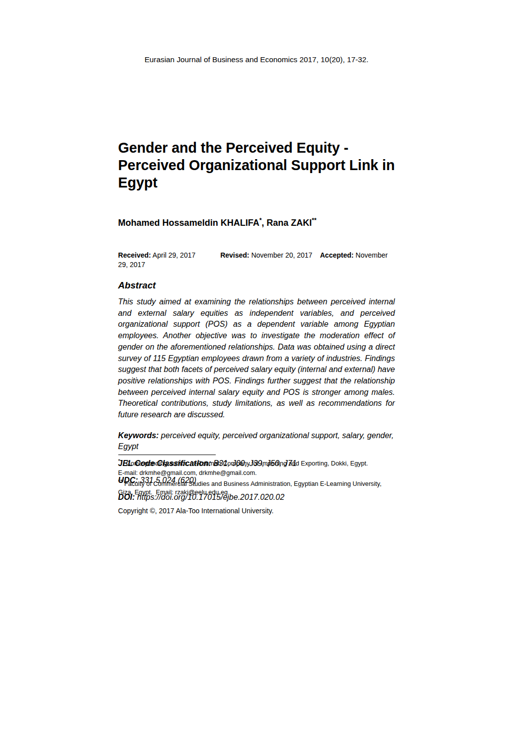Eurasian Journal of Business and Economics 2017, 10(20), 17-32.
Gender and the Perceived Equity - Perceived Organizational Support Link in Egypt
Mohamed Hossameldin KHALIFA*, Rana ZAKI**
Received: April 29, 2017 Revised: November 20, 2017 Accepted: November 29, 2017
Abstract
This study aimed at examining the relationships between perceived internal and external salary equities as independent variables, and perceived organizational support (POS) as a dependent variable among Egyptian employees. Another objective was to investigate the moderation effect of gender on the aforementioned relationships. Data was obtained using a direct survey of 115 Egyptian employees drawn from a variety of industries. Findings suggest that both facets of perceived salary equity (internal and external) have positive relationships with POS. Findings further suggest that the relationship between perceived internal salary equity and POS is stronger among males. Theoretical contributions, study limitations, as well as recommendations for future research are discussed.
Keywords: perceived equity, perceived organizational support, salary, gender, Egypt
JEL Code Classification: B31, J00, J39, J50, J71
UDC: 331.5.024 (620)
DOI: https://doi.org/10.17015/ejbe.2017.020.02
* Corresponding author. Al-Rahmah Company for Importing and Exporting, Dokki, Egypt.
E-mail: drkmhe@gmail.com, drkmhe@gmail.com.
** Faculty of Commercial Studies and Business Administration, Egyptian E-Learning University, Giza, Egypt. Email: rzaki@eelu.edu.eg
Copyright ©, 2017 Ala-Too International University.